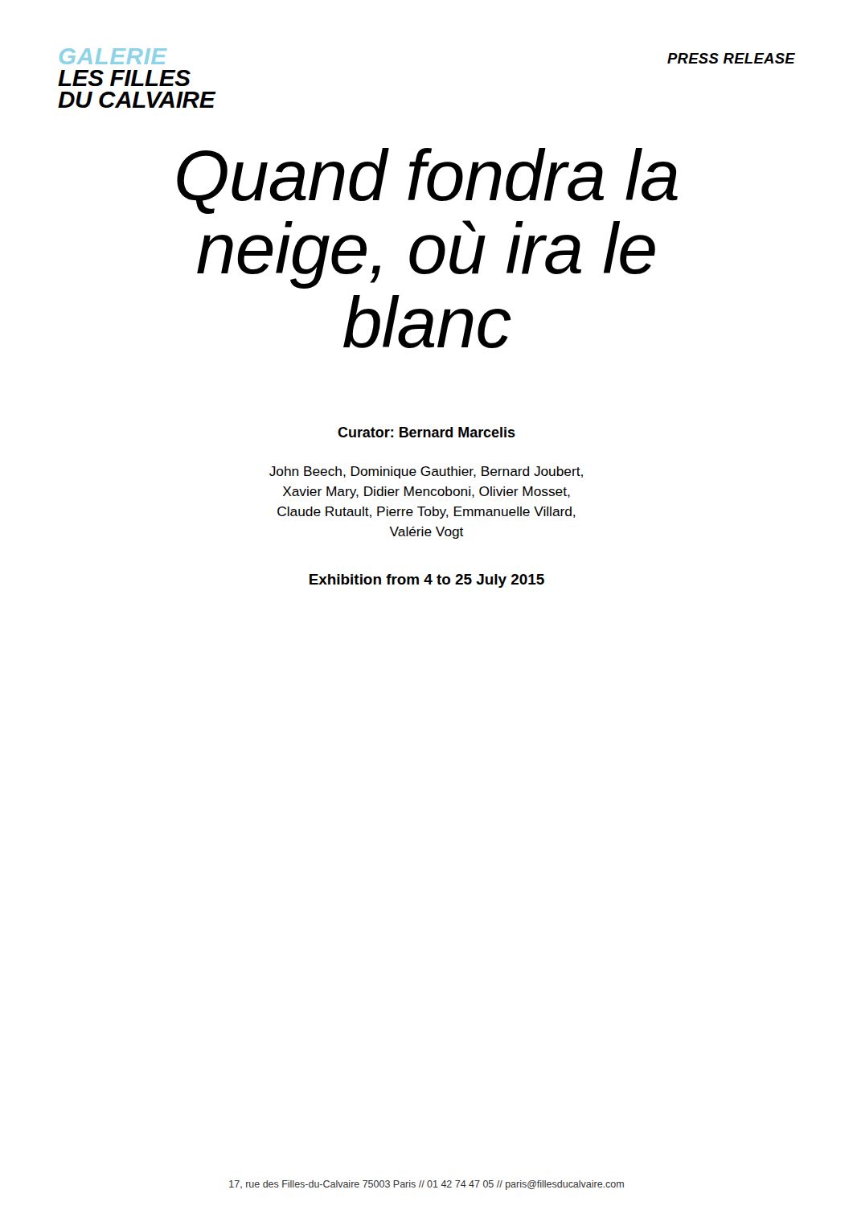Galerie Les Filles du Calvaire
PRESS RELEASE
Quand fondra la neige, où ira le blanc
Curator: Bernard Marcelis
John Beech, Dominique Gauthier, Bernard Joubert,
Xavier Mary, Didier Mencoboni, Olivier Mosset,
Claude Rutault, Pierre Toby, Emmanuelle Villard,
Valérie Vogt
Exhibition from 4 to 25 July 2015
17, rue des Filles-du-Calvaire 75003 Paris // 01 42 74 47 05 // paris@fillesducalvaire.com